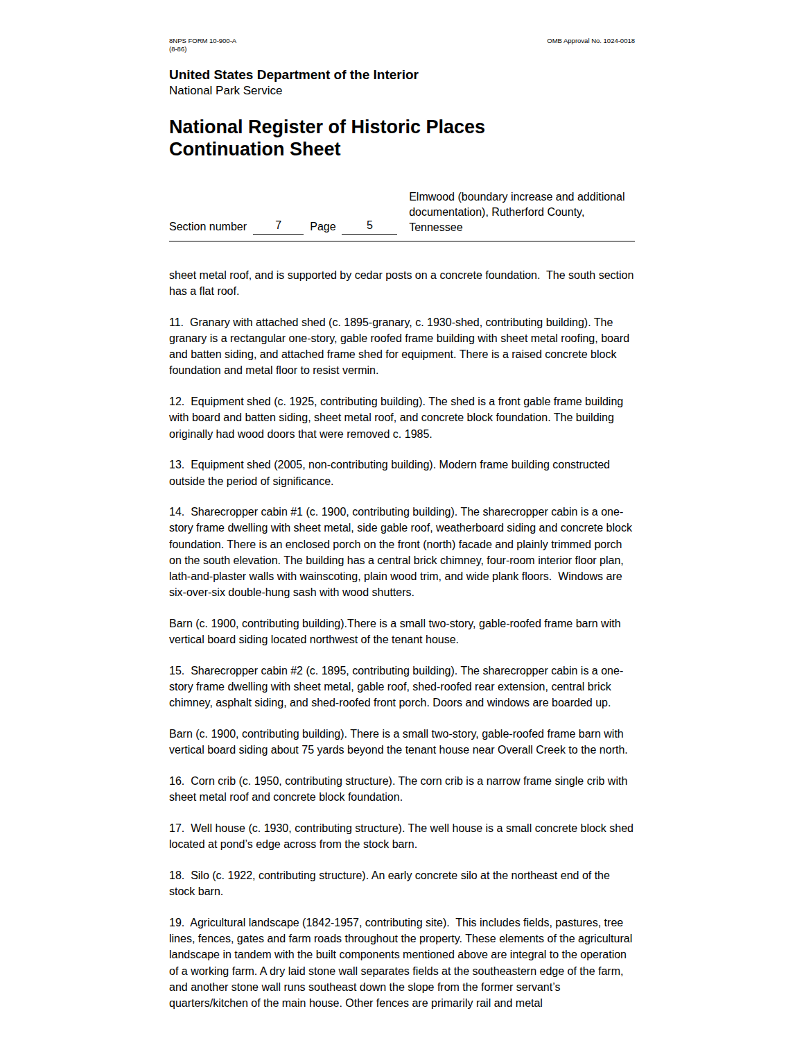8NPS FORM 10-900-A
(8-86)
OMB Approval No. 1024-0018
United States Department of the Interior
National Park Service
National Register of Historic Places
Continuation Sheet
Section number 7 Page 5
Elmwood (boundary increase and additional documentation), Rutherford County, Tennessee
sheet metal roof, and is supported by cedar posts on a concrete foundation. The south section has a flat roof.
11. Granary with attached shed (c. 1895-granary, c. 1930-shed, contributing building). The granary is a rectangular one-story, gable roofed frame building with sheet metal roofing, board and batten siding, and attached frame shed for equipment. There is a raised concrete block foundation and metal floor to resist vermin.
12. Equipment shed (c. 1925, contributing building). The shed is a front gable frame building with board and batten siding, sheet metal roof, and concrete block foundation. The building originally had wood doors that were removed c. 1985.
13. Equipment shed (2005, non-contributing building). Modern frame building constructed outside the period of significance.
14. Sharecropper cabin #1 (c. 1900, contributing building). The sharecropper cabin is a one-story frame dwelling with sheet metal, side gable roof, weatherboard siding and concrete block foundation. There is an enclosed porch on the front (north) facade and plainly trimmed porch on the south elevation. The building has a central brick chimney, four-room interior floor plan, lath-and-plaster walls with wainscoting, plain wood trim, and wide plank floors. Windows are six-over-six double-hung sash with wood shutters.
Barn (c. 1900, contributing building).There is a small two-story, gable-roofed frame barn with vertical board siding located northwest of the tenant house.
15. Sharecropper cabin #2 (c. 1895, contributing building). The sharecropper cabin is a one-story frame dwelling with sheet metal, gable roof, shed-roofed rear extension, central brick chimney, asphalt siding, and shed-roofed front porch. Doors and windows are boarded up.
Barn (c. 1900, contributing building). There is a small two-story, gable-roofed frame barn with vertical board siding about 75 yards beyond the tenant house near Overall Creek to the north.
16. Corn crib (c. 1950, contributing structure). The corn crib is a narrow frame single crib with sheet metal roof and concrete block foundation.
17. Well house (c. 1930, contributing structure). The well house is a small concrete block shed located at pond’s edge across from the stock barn.
18. Silo (c. 1922, contributing structure). An early concrete silo at the northeast end of the stock barn.
19. Agricultural landscape (1842-1957, contributing site). This includes fields, pastures, tree lines, fences, gates and farm roads throughout the property. These elements of the agricultural landscape in tandem with the built components mentioned above are integral to the operation of a working farm. A dry laid stone wall separates fields at the southeastern edge of the farm, and another stone wall runs southeast down the slope from the former servant’s quarters/kitchen of the main house. Other fences are primarily rail and metal